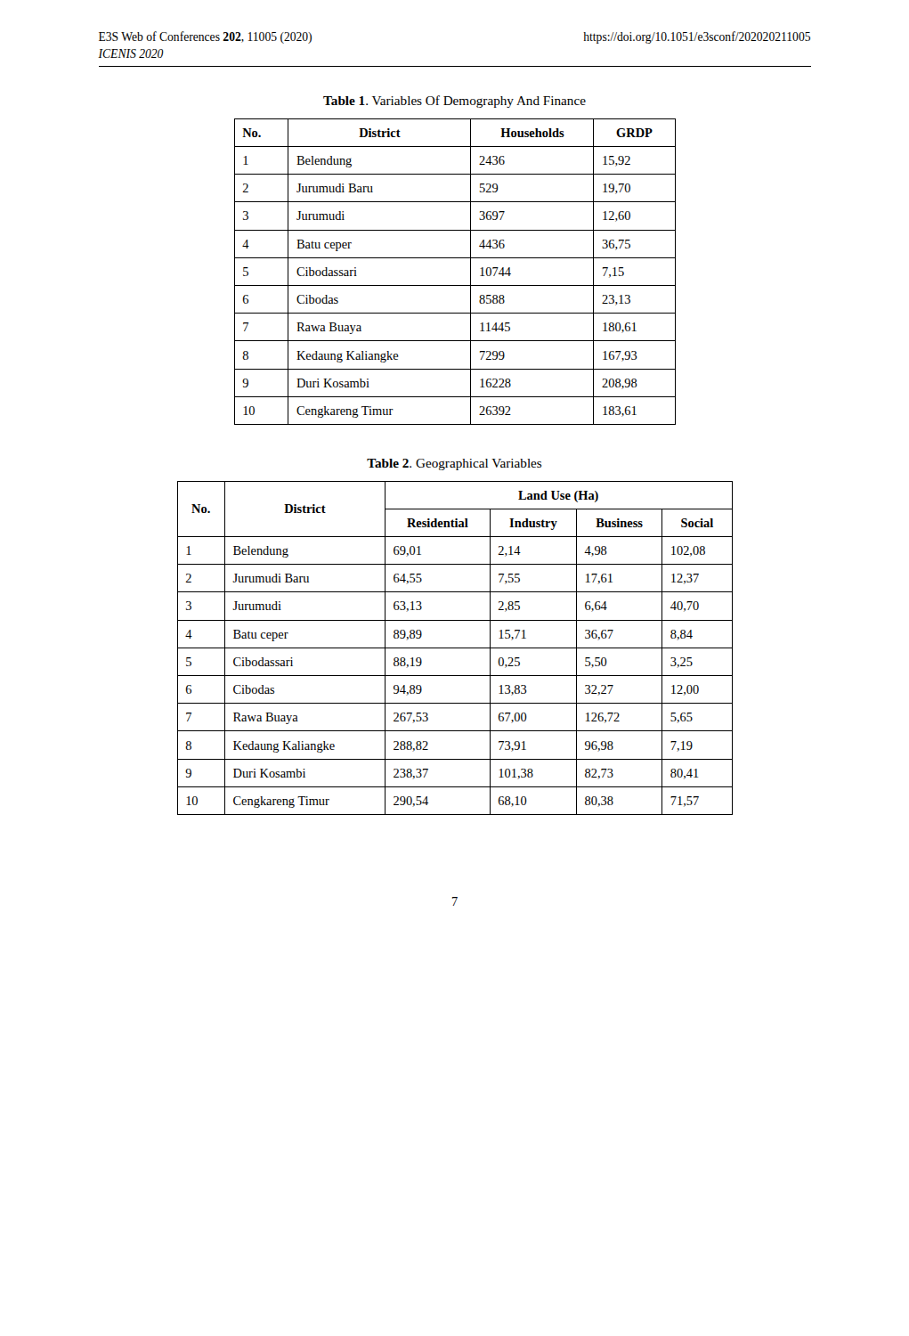E3S Web of Conferences 202, 11005 (2020)
ICENIS 2020
https://doi.org/10.1051/e3sconf/202020211005
Table 1. Variables Of Demography And Finance
| No. | District | Households | GRDP |
| --- | --- | --- | --- |
| 1 | Belendung | 2436 | 15,92 |
| 2 | Jurumudi Baru | 529 | 19,70 |
| 3 | Jurumudi | 3697 | 12,60 |
| 4 | Batu ceper | 4436 | 36,75 |
| 5 | Cibodassari | 10744 | 7,15 |
| 6 | Cibodas | 8588 | 23,13 |
| 7 | Rawa Buaya | 11445 | 180,61 |
| 8 | Kedaung Kaliangke | 7299 | 167,93 |
| 9 | Duri Kosambi | 16228 | 208,98 |
| 10 | Cengkareng Timur | 26392 | 183,61 |
Table 2. Geographical Variables
| No. | District | Land Use (Ha) |
| --- | --- | --- |
| Residential | Industry | Business | Social |
| 1 | Belendung | 69,01 | 2,14 | 4,98 | 102,08 |
| 2 | Jurumudi Baru | 64,55 | 7,55 | 17,61 | 12,37 |
| 3 | Jurumudi | 63,13 | 2,85 | 6,64 | 40,70 |
| 4 | Batu ceper | 89,89 | 15,71 | 36,67 | 8,84 |
| 5 | Cibodassari | 88,19 | 0,25 | 5,50 | 3,25 |
| 6 | Cibodas | 94,89 | 13,83 | 32,27 | 12,00 |
| 7 | Rawa Buaya | 267,53 | 67,00 | 126,72 | 5,65 |
| 8 | Kedaung Kaliangke | 288,82 | 73,91 | 96,98 | 7,19 |
| 9 | Duri Kosambi | 238,37 | 101,38 | 82,73 | 80,41 |
| 10 | Cengkareng Timur | 290,54 | 68,10 | 80,38 | 71,57 |
7